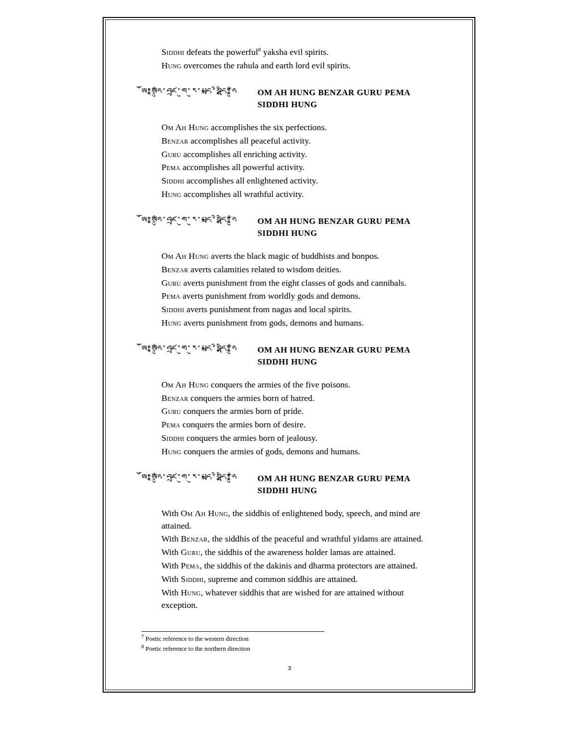Siddhi defeats the powerful8 yaksha evil spirits.
Hung overcomes the rahula and earth lord evil spirits.
ཨོཾ་ཨཱཿཧཱུྃ་བཛྲ་གུ་རུ་པདྨ་སིདྡྷི་ཧཱུྃཿ OM AH HUNG BENZAR GURU PEMA SIDDHI HUNG
Om Ah Hung accomplishes the six perfections.
Benzar accomplishes all peaceful activity.
Guru accomplishes all enriching activity.
Pema accomplishes all powerful activity.
Siddhi accomplishes all enlightened activity.
Hung accomplishes all wrathful activity.
ཨོཾ་ཨཱཿཧཱུྃ་བཛྲ་གུ་རུ་པདྨ་སིདྡྷི་ཧཱུྃཿ OM AH HUNG BENZAR GURU PEMA SIDDHI HUNG
Om Ah Hung averts the black magic of buddhists and bonpos.
Benzar averts calamities related to wisdom deities.
Guru averts punishment from the eight classes of gods and cannibals.
Pema averts punishment from worldly gods and demons.
Siddhi averts punishment from nagas and local spirits.
Hung averts punishment from gods, demons and humans.
ཨོཾ་ཨཱཿཧཱུྃ་བཛྲ་གུ་རུ་པདྨ་སིདྡྷི་ཧཱུྃཿ OM AH HUNG BENZAR GURU PEMA SIDDHI HUNG
Om Ah Hung conquers the armies of the five poisons.
Benzar conquers the armies born of hatred.
Guru conquers the armies born of pride.
Pema conquers the armies born of desire.
Siddhi conquers the armies born of jealousy.
Hung conquers the armies of gods, demons and humans.
ཨོཾ་ཨཱཿཧཱུྃ་བཛྲ་གུ་རུ་པདྨ་སིདྡྷི་ཧཱུྃཿ OM AH HUNG BENZAR GURU PEMA SIDDHI HUNG
With Om Ah Hung, the siddhis of enlightened body, speech, and mind are attained.
With Benzar, the siddhis of the peaceful and wrathful yidams are attained.
With Guru, the siddhis of the awareness holder lamas are attained.
With Pema, the siddhis of the dakinis and dharma protectors are attained.
With Siddhi, supreme and common siddhis are attained.
With Hung, whatever siddhis that are wished for are attained without exception.
7 Poetic reference to the western direction
8 Poetic reference to the northern direction
༣